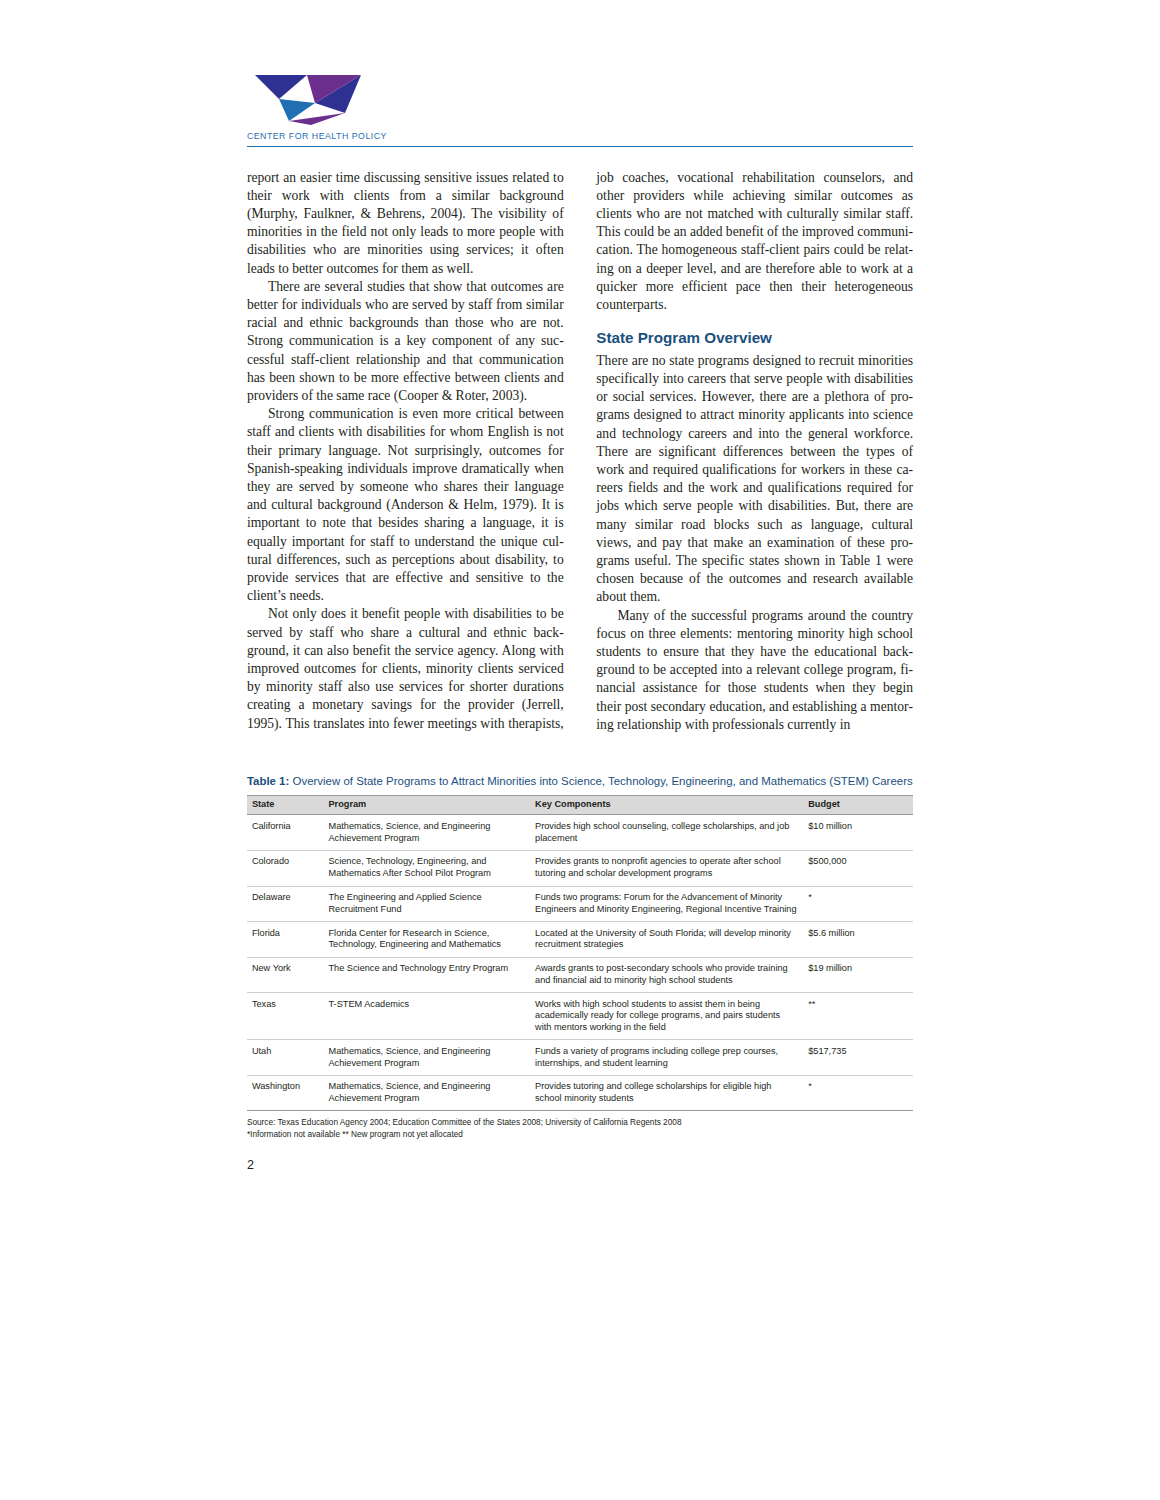Center for Health Policy
report an easier time discussing sensitive issues related to their work with clients from a similar background (Murphy, Faulkner, & Behrens, 2004). The visibility of minorities in the field not only leads to more people with disabilities who are minorities using services; it often leads to better outcomes for them as well.
There are several studies that show that outcomes are better for individuals who are served by staff from similar racial and ethnic backgrounds than those who are not. Strong communication is a key component of any successful staff-client relationship and that communication has been shown to be more effective between clients and providers of the same race (Cooper & Roter, 2003).
Strong communication is even more critical between staff and clients with disabilities for whom English is not their primary language. Not surprisingly, outcomes for Spanish-speaking individuals improve dramatically when they are served by someone who shares their language and cultural background (Anderson & Helm, 1979). It is important to note that besides sharing a language, it is equally important for staff to understand the unique cultural differences, such as perceptions about disability, to provide services that are effective and sensitive to the client’s needs.
Not only does it benefit people with disabilities to be served by staff who share a cultural and ethnic background, it can also benefit the service agency. Along with improved outcomes for clients, minority clients serviced by minority staff also use services for shorter durations creating a monetary savings for the provider (Jerrell, 1995). This translates into fewer meetings with therapists, job coaches, vocational rehabilitation counselors, and other providers while achieving similar outcomes as clients who are not matched with culturally similar staff. This could be an added benefit of the improved communication. The homogeneous staff-client pairs could be relating on a deeper level, and are therefore able to work at a quicker more efficient pace then their heterogeneous counterparts.
State Program Overview
There are no state programs designed to recruit minorities specifically into careers that serve people with disabilities or social services. However, there are a plethora of programs designed to attract minority applicants into science and technology careers and into the general workforce. There are significant differences between the types of work and required qualifications for workers in these careers fields and the work and qualifications required for jobs which serve people with disabilities. But, there are many similar road blocks such as language, cultural views, and pay that make an examination of these programs useful. The specific states shown in Table 1 were chosen because of the outcomes and research available about them.
Many of the successful programs around the country focus on three elements: mentoring minority high school students to ensure that they have the educational background to be accepted into a relevant college program, financial assistance for those students when they begin their post secondary education, and establishing a mentoring relationship with professionals currently in
Table 1: Overview of State Programs to Attract Minorities into Science, Technology, Engineering, and Mathematics (STEM) Careers
| State | Program | Key Components | Budget |
| --- | --- | --- | --- |
| California | Mathematics, Science, and Engineering Achievement Program | Provides high school counseling, college scholarships, and job placement | $10 million |
| Colorado | Science, Technology, Engineering, and Mathematics After School Pilot Program | Provides grants to nonprofit agencies to operate after school tutoring and scholar development programs | $500,000 |
| Delaware | The Engineering and Applied Science Recruitment Fund | Funds two programs: Forum for the Advancement of Minority Engineers and Minority Engineering, Regional Incentive Training | * |
| Florida | Florida Center for Research in Science, Technology, Engineering and Mathematics | Located at the University of South Florida; will develop minority recruitment strategies | $5.6 million |
| New York | The Science and Technology Entry Program | Awards grants to post-secondary schools who provide training and financial aid to minority high school students | $19 million |
| Texas | T-STEM Academics | Works with high school students to assist them in being academically ready for college programs, and pairs students with mentors working in the field | ** |
| Utah | Mathematics, Science, and Engineering Achievement Program | Funds a variety of programs including college prep courses, internships, and student learning | $517,735 |
| Washington | Mathematics, Science, and Engineering Achievement Program | Provides tutoring and college scholarships for eligible high school minority students | * |
Source: Texas Education Agency 2004; Education Committee of the States 2008; University of California Regents 2008
*Information not available ** New program not yet allocated
2